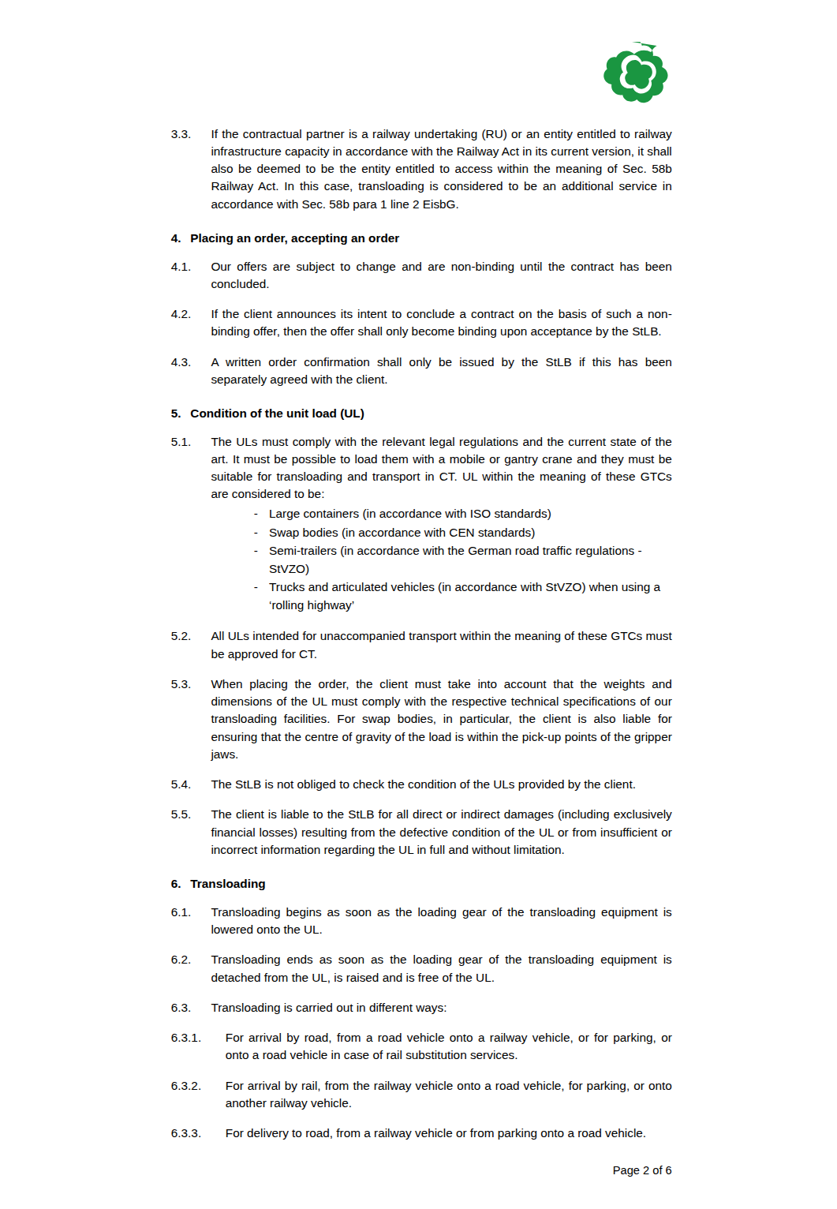3.3.
If the contractual partner is a railway undertaking (RU) or an entity entitled to railway infrastructure capacity in accordance with the Railway Act in its current version, it shall also be deemed to be the entity entitled to access within the meaning of Sec. 58b Railway Act. In this case, transloading is considered to be an additional service in accordance with Sec. 58b para 1 line 2 EisbG.
4. Placing an order, accepting an order
4.1.
Our offers are subject to change and are non-binding until the contract has been concluded.
4.2.
If the client announces its intent to conclude a contract on the basis of such a non-binding offer, then the offer shall only become binding upon acceptance by the StLB.
4.3.
A written order confirmation shall only be issued by the StLB if this has been separately agreed with the client.
5. Condition of the unit load (UL)
5.1.
The ULs must comply with the relevant legal regulations and the current state of the art. It must be possible to load them with a mobile or gantry crane and they must be suitable for transloading and transport in CT. UL within the meaning of these GTCs are considered to be:
Large containers (in accordance with ISO standards)
Swap bodies (in accordance with CEN standards)
Semi-trailers (in accordance with the German road traffic regulations - StVZO)
Trucks and articulated vehicles (in accordance with StVZO) when using a ‘rolling highway’
5.2.
All ULs intended for unaccompanied transport within the meaning of these GTCs must be approved for CT.
5.3.
When placing the order, the client must take into account that the weights and dimensions of the UL must comply with the respective technical specifications of our transloading facilities. For swap bodies, in particular, the client is also liable for ensuring that the centre of gravity of the load is within the pick-up points of the gripper jaws.
5.4.
The StLB is not obliged to check the condition of the ULs provided by the client.
5.5.
The client is liable to the StLB for all direct or indirect damages (including exclusively financial losses) resulting from the defective condition of the UL or from insufficient or incorrect information regarding the UL in full and without limitation.
6. Transloading
6.1.
Transloading begins as soon as the loading gear of the transloading equipment is lowered onto the UL.
6.2.
Transloading ends as soon as the loading gear of the transloading equipment is detached from the UL, is raised and is free of the UL.
6.3.
Transloading is carried out in different ways:
6.3.1.
For arrival by road, from a road vehicle onto a railway vehicle, or for parking, or onto a road vehicle in case of rail substitution services.
6.3.2.
For arrival by rail, from the railway vehicle onto a road vehicle, for parking, or onto another railway vehicle.
6.3.3.
For delivery to road, from a railway vehicle or from parking onto a road vehicle.
Page 2 of 6